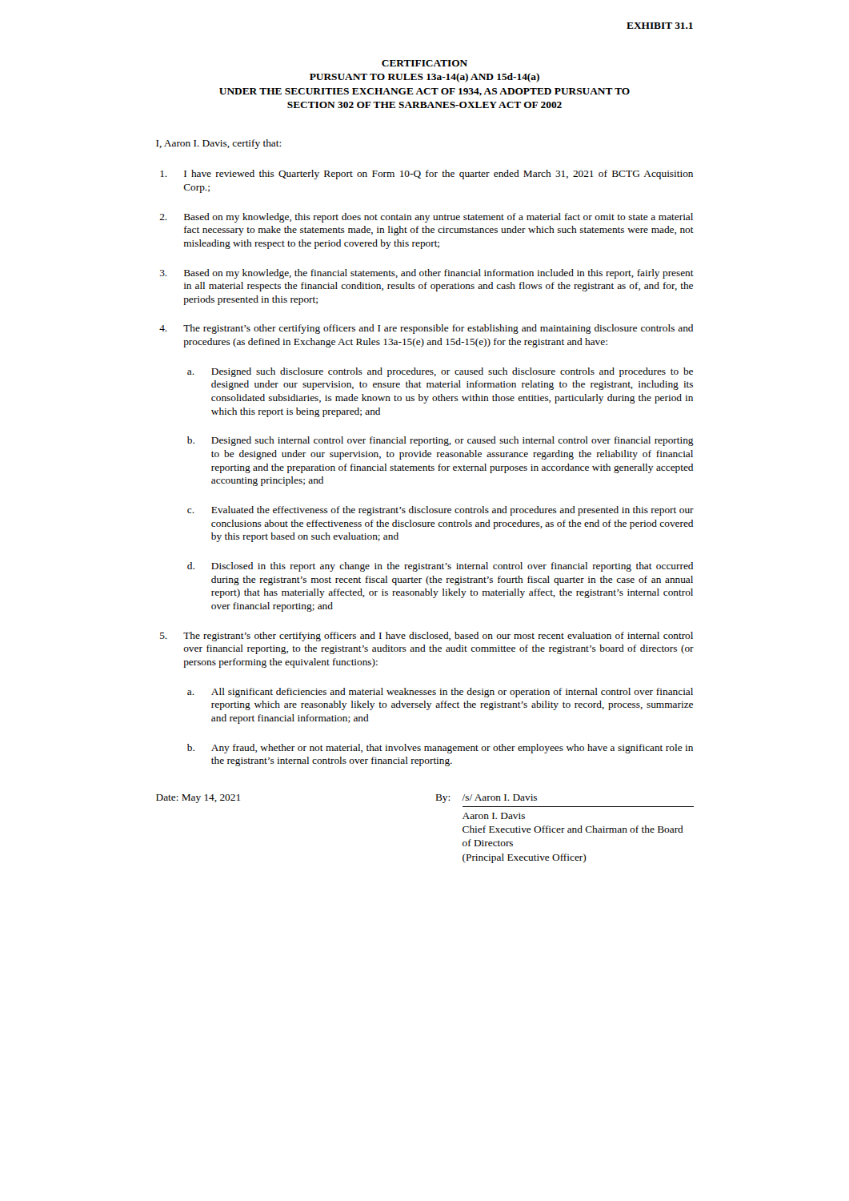EXHIBIT 31.1
CERTIFICATION
PURSUANT TO RULES 13a-14(a) AND 15d-14(a)
UNDER THE SECURITIES EXCHANGE ACT OF 1934, AS ADOPTED PURSUANT TO
SECTION 302 OF THE SARBANES-OXLEY ACT OF 2002
I, Aaron I. Davis, certify that:
I have reviewed this Quarterly Report on Form 10-Q for the quarter ended March 31, 2021 of BCTG Acquisition Corp.;
Based on my knowledge, this report does not contain any untrue statement of a material fact or omit to state a material fact necessary to make the statements made, in light of the circumstances under which such statements were made, not misleading with respect to the period covered by this report;
Based on my knowledge, the financial statements, and other financial information included in this report, fairly present in all material respects the financial condition, results of operations and cash flows of the registrant as of, and for, the periods presented in this report;
The registrant’s other certifying officers and I are responsible for establishing and maintaining disclosure controls and procedures (as defined in Exchange Act Rules 13a-15(e) and 15d-15(e)) for the registrant and have:
Designed such disclosure controls and procedures, or caused such disclosure controls and procedures to be designed under our supervision, to ensure that material information relating to the registrant, including its consolidated subsidiaries, is made known to us by others within those entities, particularly during the period in which this report is being prepared; and
Designed such internal control over financial reporting, or caused such internal control over financial reporting to be designed under our supervision, to provide reasonable assurance regarding the reliability of financial reporting and the preparation of financial statements for external purposes in accordance with generally accepted accounting principles; and
Evaluated the effectiveness of the registrant’s disclosure controls and procedures and presented in this report our conclusions about the effectiveness of the disclosure controls and procedures, as of the end of the period covered by this report based on such evaluation; and
Disclosed in this report any change in the registrant’s internal control over financial reporting that occurred during the registrant’s most recent fiscal quarter (the registrant’s fourth fiscal quarter in the case of an annual report) that has materially affected, or is reasonably likely to materially affect, the registrant’s internal control over financial reporting; and
The registrant’s other certifying officers and I have disclosed, based on our most recent evaluation of internal control over financial reporting, to the registrant’s auditors and the audit committee of the registrant’s board of directors (or persons performing the equivalent functions):
All significant deficiencies and material weaknesses in the design or operation of internal control over financial reporting which are reasonably likely to adversely affect the registrant’s ability to record, process, summarize and report financial information; and
Any fraud, whether or not material, that involves management or other employees who have a significant role in the registrant’s internal controls over financial reporting.
| Date: May 14, 2021 | By: | /s/ Aaron I. Davis Aaron I. Davis Chief Executive Officer and Chairman of the Board of Directors (Principal Executive Officer) |